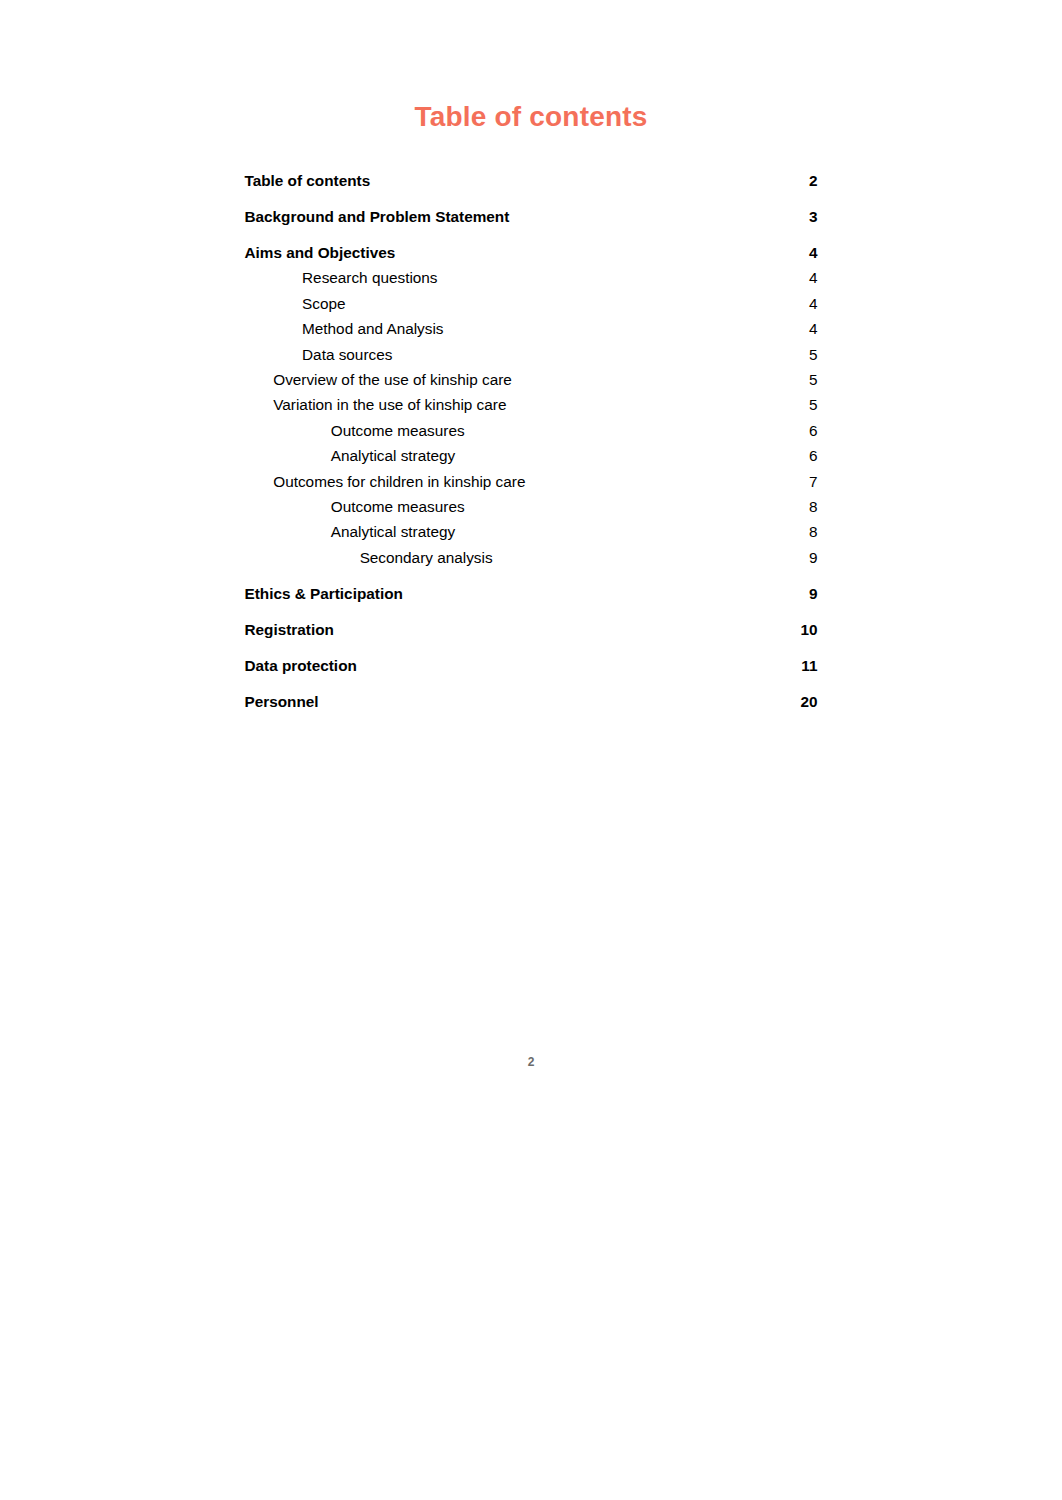Table of contents
Table of contents 2
Background and Problem Statement 3
Aims and Objectives 4
Research questions 4
Scope 4
Method and Analysis 4
Data sources 5
Overview of the use of kinship care 5
Variation in the use of kinship care 5
Outcome measures 6
Analytical strategy 6
Outcomes for children in kinship care 7
Outcome measures 8
Analytical strategy 8
Secondary analysis 9
Ethics & Participation 9
Registration 10
Data protection 11
Personnel 20
2